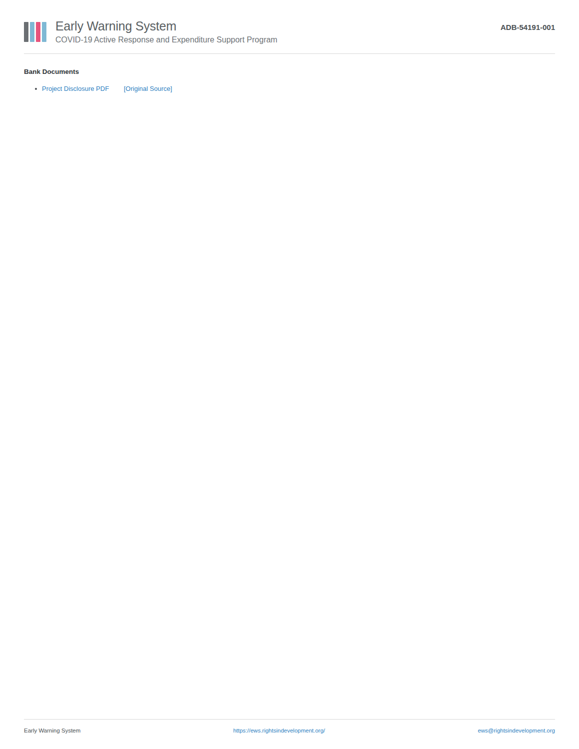Early Warning System
COVID-19 Active Response and Expenditure Support Program
ADB-54191-001
Bank Documents
Project Disclosure PDF [Original Source]
Early Warning System
https://ews.rightsindevelopment.org/
ews@rightsindevelopment.org